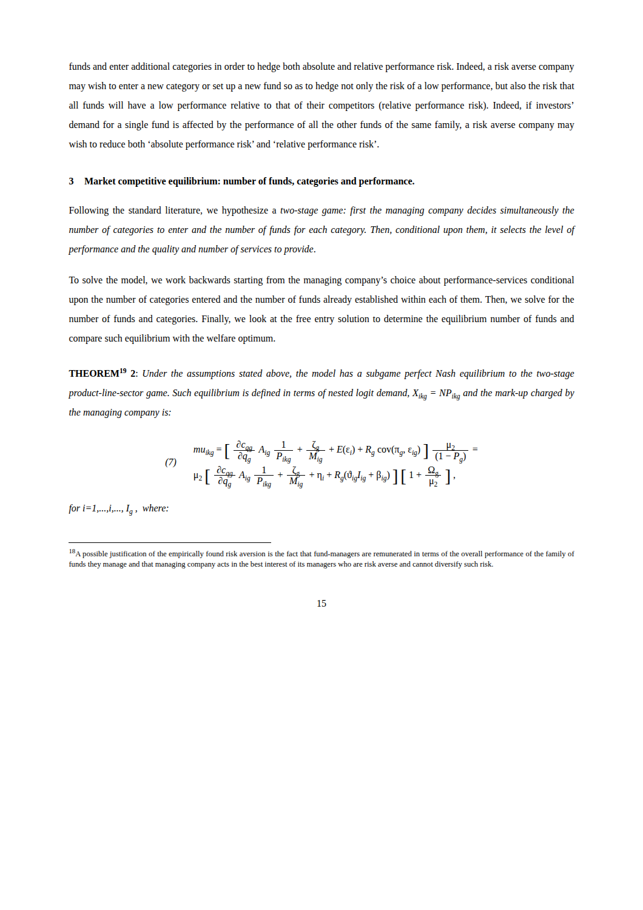funds and enter additional categories in order to hedge both absolute and relative performance risk. Indeed, a risk averse company may wish to enter a new category or set up a new fund so as to hedge not only the risk of a low performance, but also the risk that all funds will have a low performance relative to that of their competitors (relative performance risk). Indeed, if investors’ demand for a single fund is affected by the performance of all the other funds of the same family, a risk averse company may wish to reduce both ‘absolute performance risk’ and ‘relative performance risk’.
3 Market competitive equilibrium: number of funds, categories and performance.
Following the standard literature, we hypothesize a two-stage game: first the managing company decides simultaneously the number of categories to enter and the number of funds for each category. Then, conditional upon them, it selects the level of performance and the quality and number of services to provide.
To solve the model, we work backwards starting from the managing company’s choice about performance-services conditional upon the number of categories entered and the number of funds already established within each of them. Then, we solve for the number of funds and categories. Finally, we look at the free entry solution to determine the equilibrium number of funds and compare such equilibrium with the welfare optimum.
THEOREM19 2: Under the assumptions stated above, the model has a subgame perfect Nash equilibrium to the two-stage product-line-sector game. Such equilibrium is defined in terms of nested logit demand, Xikg = NPikg and the mark-up charged by the managing company is:
(7)
muikg = [ ∂cqg∂qg Aig 1 Pikg + ζg Mig + E(εi) + Rg cov(πg, εig) ] μ2(1 − Pg) =
μ2 [ ∂cqg∂qg Aig 1 Pikg + ζg Mig + ηi + Rg(ϑigIig + βig) ] [ 1 + Ωg μ2 ] ,
for i=1,...,i,..., Ig , where:
18A possible justification of the empirically found risk aversion is the fact that fund-managers are remunerated in terms of the overall performance of the family of funds they manage and that managing company acts in the best interest of its managers who are risk averse and cannot diversify such risk.
15